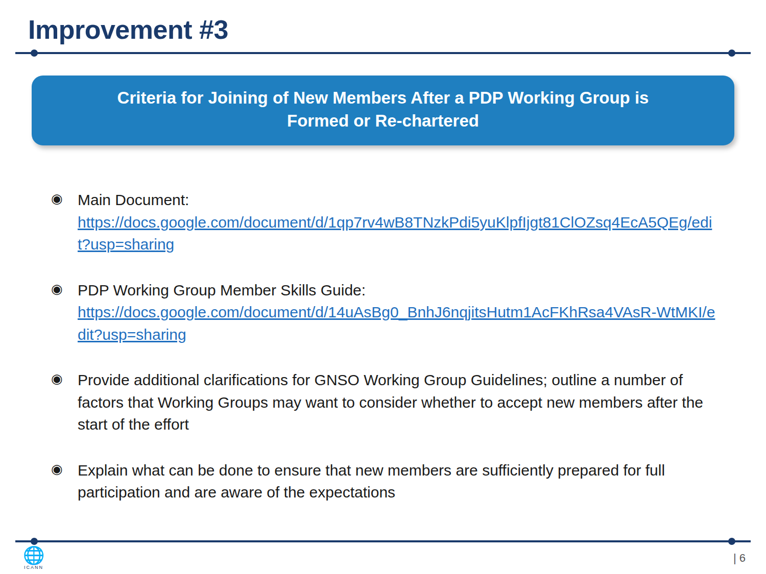Improvement #3
Criteria for Joining of New Members After a PDP Working Group is
Formed or Re-chartered
Main Document:
https://docs.google.com/document/d/1qp7rv4wB8TNzkPdi5yuKlpfIjgt81ClOZsq4EcA5QEg/edit?usp=sharing
PDP Working Group Member Skills Guide:
https://docs.google.com/document/d/14uAsBg0_BnhJ6nqjitsHutm1AcFKhRsa4VAsR-WtMKI/edit?usp=sharing
Provide additional clarifications for GNSO Working Group Guidelines; outline a number of factors that Working Groups may want to consider whether to accept new members after the start of the effort
Explain what can be done to ensure that new members are sufficiently prepared for full participation and are aware of the expectations
| 6
🌐
ICANN